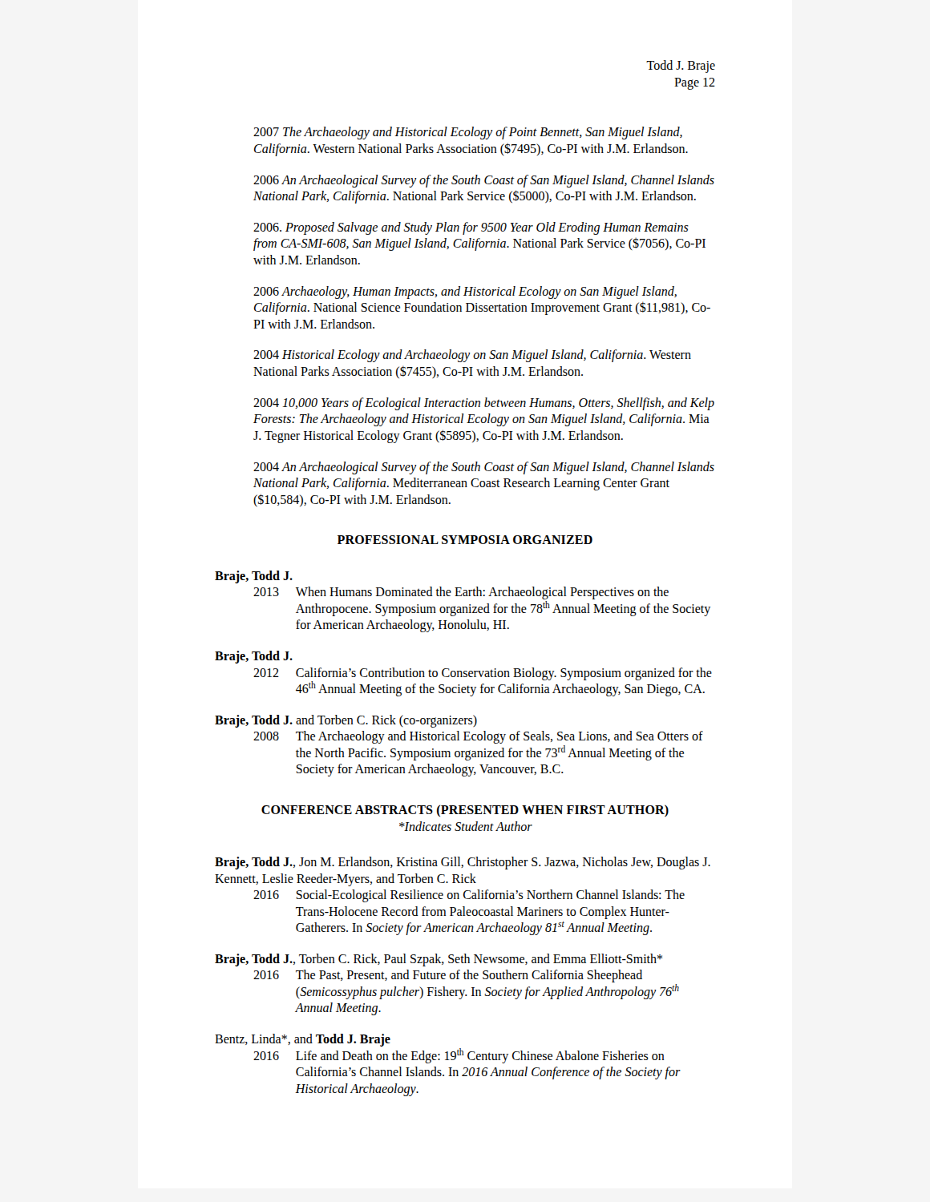Todd J. Braje Page 12
2007 The Archaeology and Historical Ecology of Point Bennett, San Miguel Island, California. Western National Parks Association ($7495), Co-PI with J.M. Erlandson.
2006 An Archaeological Survey of the South Coast of San Miguel Island, Channel Islands National Park, California. National Park Service ($5000), Co-PI with J.M. Erlandson.
2006. Proposed Salvage and Study Plan for 9500 Year Old Eroding Human Remains from CA-SMI-608, San Miguel Island, California. National Park Service ($7056), Co-PI with J.M. Erlandson.
2006 Archaeology, Human Impacts, and Historical Ecology on San Miguel Island, California. National Science Foundation Dissertation Improvement Grant ($11,981), Co-PI with J.M. Erlandson.
2004 Historical Ecology and Archaeology on San Miguel Island, California. Western National Parks Association ($7455), Co-PI with J.M. Erlandson.
2004 10,000 Years of Ecological Interaction between Humans, Otters, Shellfish, and Kelp Forests: The Archaeology and Historical Ecology on San Miguel Island, California. Mia J. Tegner Historical Ecology Grant ($5895), Co-PI with J.M. Erlandson.
2004 An Archaeological Survey of the South Coast of San Miguel Island, Channel Islands National Park, California. Mediterranean Coast Research Learning Center Grant ($10,584), Co-PI with J.M. Erlandson.
PROFESSIONAL SYMPOSIA ORGANIZED
Braje, Todd J.
2013 When Humans Dominated the Earth: Archaeological Perspectives on the Anthropocene. Symposium organized for the 78th Annual Meeting of the Society for American Archaeology, Honolulu, HI.
Braje, Todd J.
2012 California’s Contribution to Conservation Biology. Symposium organized for the 46th Annual Meeting of the Society for California Archaeology, San Diego, CA.
Braje, Todd J. and Torben C. Rick (co-organizers)
2008 The Archaeology and Historical Ecology of Seals, Sea Lions, and Sea Otters of the North Pacific. Symposium organized for the 73rd Annual Meeting of the Society for American Archaeology, Vancouver, B.C.
CONFERENCE ABSTRACTS (PRESENTED WHEN FIRST AUTHOR) *Indicates Student Author
Braje, Todd J., Jon M. Erlandson, Kristina Gill, Christopher S. Jazwa, Nicholas Jew, Douglas J. Kennett, Leslie Reeder-Myers, and Torben C. Rick
2016 Social-Ecological Resilience on California’s Northern Channel Islands: The Trans-Holocene Record from Paleocoastal Mariners to Complex Hunter-Gatherers. In Society for American Archaeology 81st Annual Meeting.
Braje, Todd J., Torben C. Rick, Paul Szpak, Seth Newsome, and Emma Elliott-Smith*
2016 The Past, Present, and Future of the Southern California Sheephead (Semicossyphus pulcher) Fishery. In Society for Applied Anthropology 76th Annual Meeting.
Bentz, Linda*, and Todd J. Braje
2016 Life and Death on the Edge: 19th Century Chinese Abalone Fisheries on California’s Channel Islands. In 2016 Annual Conference of the Society for Historical Archaeology.